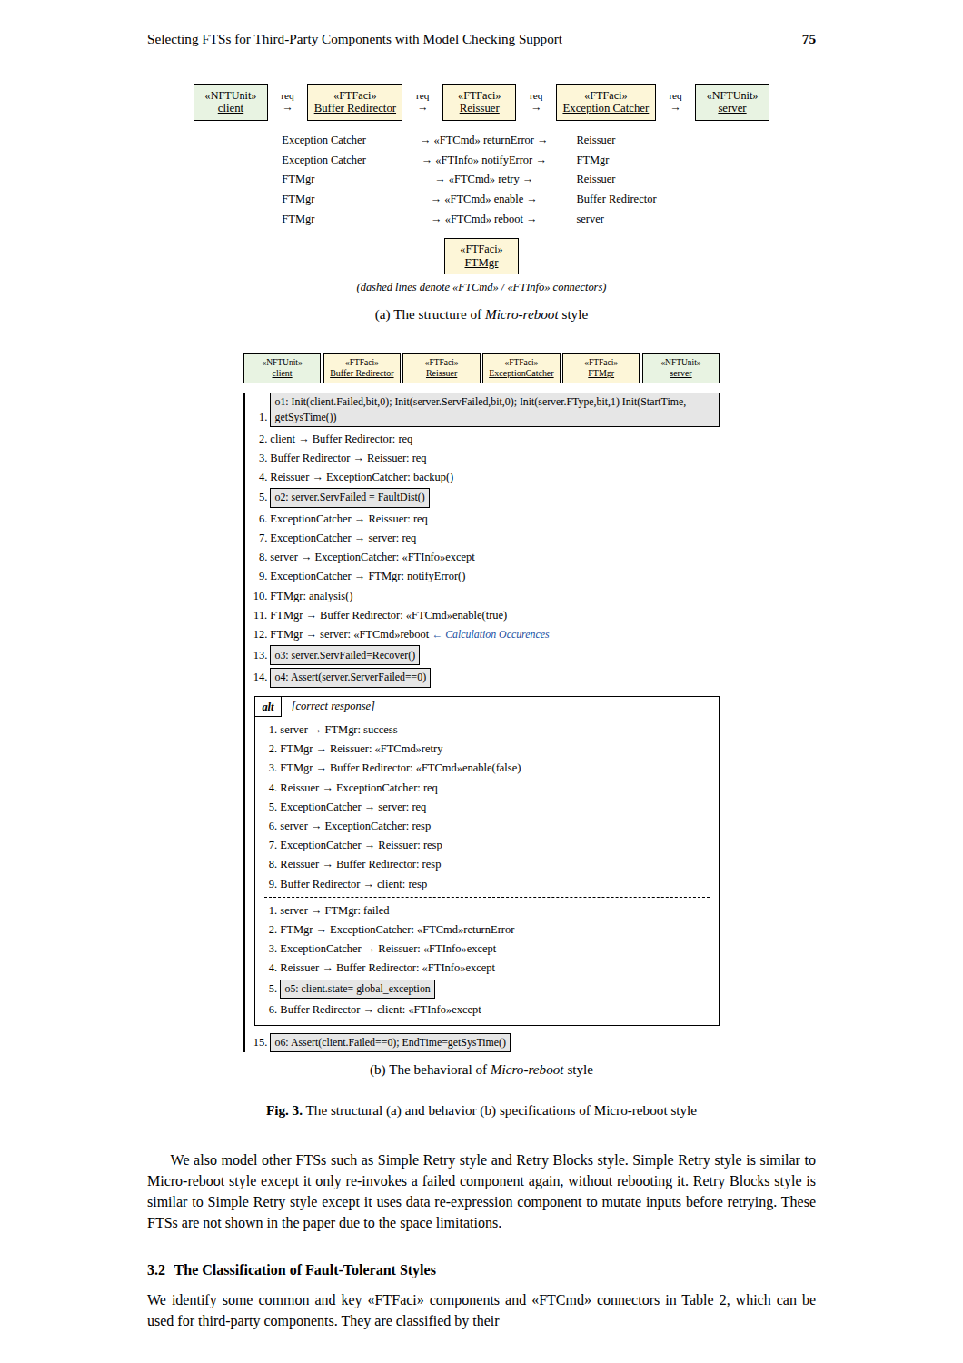Selecting FTSs for Third-Party Components with Model Checking Support 75
«NFTUnit»client
req→
«FTFaci»Buffer Redirector
req→
«FTFaci»Reissuer
req→
«FTFaci»Exception Catcher
req→
«NFTUnit»server
| Exception Catcher | → «FTCmd» returnError → | Reissuer |
| Exception Catcher | → «FTInfo» notifyError → | FTMgr |
| FTMgr | → «FTCmd» retry → | Reissuer |
| FTMgr | → «FTCmd» enable → | Buffer Redirector |
| FTMgr | → «FTCmd» reboot → | server |
«FTFaci»FTMgr
(dashed lines denote «FTCmd» / «FTInfo» connectors)
(a) The structure of Micro-reboot style
«NFTUnit»client
«FTFaci»Buffer Redirector
«FTFaci»Reissuer
«FTFaci»ExceptionCatcher
«FTFaci»FTMgr
«NFTUnit»server
o1: Init(client.Failed,bit,0); Init(server.ServFailed,bit,0); Init(server.FType,bit,1) Init(StartTime, getSysTime())
client → Buffer Redirector: req
Buffer Redirector → Reissuer: req
Reissuer → ExceptionCatcher: backup()
o2: server.ServFailed = FaultDist()
ExceptionCatcher → Reissuer: req
ExceptionCatcher → server: req
server → ExceptionCatcher: «FTInfo»except
ExceptionCatcher → FTMgr: notifyError()
FTMgr: analysis()
FTMgr → Buffer Redirector: «FTCmd»enable(true)
FTMgr → server: «FTCmd»reboot ← Calculation Occurences
o3: server.ServFailed=Recover()
o4: Assert(server.ServerFailed==0)
alt [correct response]
server → FTMgr: success
FTMgr → Reissuer: «FTCmd»retry
FTMgr → Buffer Redirector: «FTCmd»enable(false)
Reissuer → ExceptionCatcher: req
ExceptionCatcher → server: req
server → ExceptionCatcher: resp
ExceptionCatcher → Reissuer: resp
Reissuer → Buffer Redirector: resp
Buffer Redirector → client: resp
server → FTMgr: failed
FTMgr → ExceptionCatcher: «FTCmd»returnError
ExceptionCatcher → Reissuer: «FTInfo»except
Reissuer → Buffer Redirector: «FTInfo»except
o5: client.state= global_exception
Buffer Redirector → client: «FTInfo»except
o6: Assert(client.Failed==0); EndTime=getSysTime()
(b) The behavioral of Micro-reboot style
Fig. 3. The structural (a) and behavior (b) specifications of Micro-reboot style
We also model other FTSs such as Simple Retry style and Retry Blocks style. Simple Retry style is similar to Micro-reboot style except it only re-invokes a failed component again, without rebooting it. Retry Blocks style is similar to Simple Retry style except it uses data re-expression component to mutate inputs before retrying. These FTSs are not shown in the paper due to the space limitations.
3.2 The Classification of Fault-Tolerant Styles
We identify some common and key «FTFaci» components and «FTCmd» connectors in Table 2, which can be used for third-party components. They are classified by their